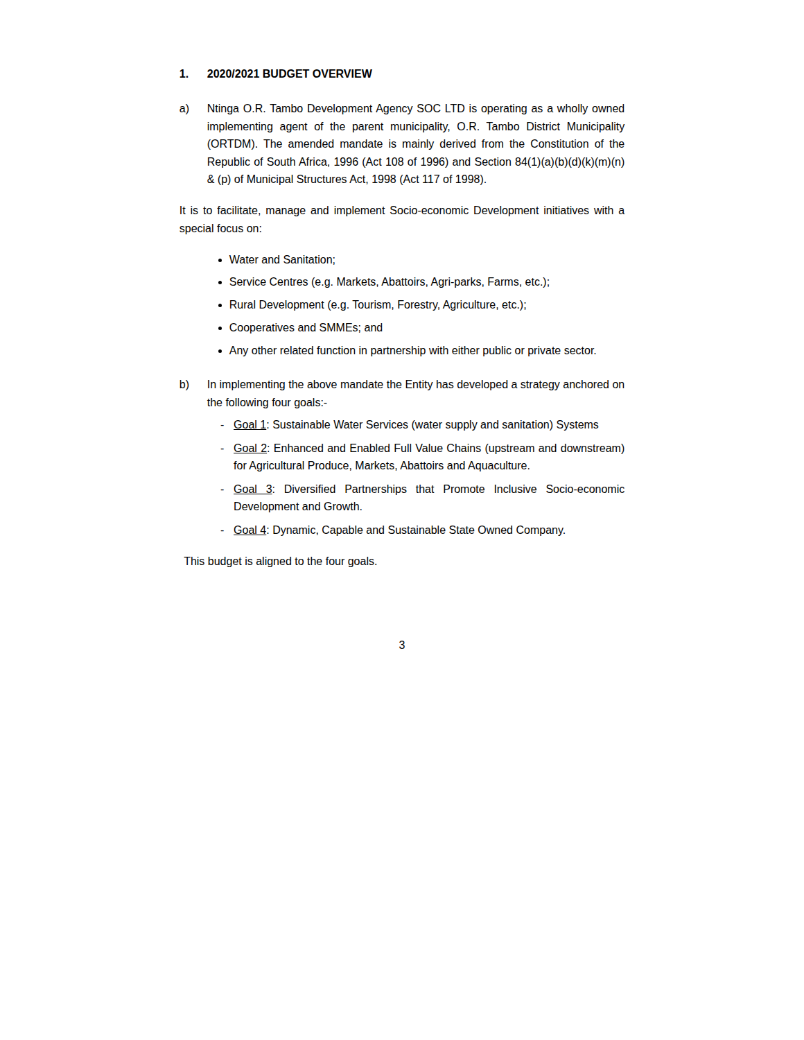1. 2020/2021 BUDGET OVERVIEW
a) Ntinga O.R. Tambo Development Agency SOC LTD is operating as a wholly owned implementing agent of the parent municipality, O.R. Tambo District Municipality (ORTDM). The amended mandate is mainly derived from the Constitution of the Republic of South Africa, 1996 (Act 108 of 1996) and Section 84(1)(a)(b)(d)(k)(m)(n) & (p) of Municipal Structures Act, 1998 (Act 117 of 1998).
It is to facilitate, manage and implement Socio-economic Development initiatives with a special focus on:
Water and Sanitation;
Service Centres (e.g. Markets, Abattoirs, Agri-parks, Farms, etc.);
Rural Development (e.g. Tourism, Forestry, Agriculture, etc.);
Cooperatives and SMMEs; and
Any other related function in partnership with either public or private sector.
b) In implementing the above mandate the Entity has developed a strategy anchored on the following four goals:-
Goal 1: Sustainable Water Services (water supply and sanitation) Systems
Goal 2: Enhanced and Enabled Full Value Chains (upstream and downstream) for Agricultural Produce, Markets, Abattoirs and Aquaculture.
Goal 3: Diversified Partnerships that Promote Inclusive Socio-economic Development and Growth.
Goal 4: Dynamic, Capable and Sustainable State Owned Company.
This budget is aligned to the four goals.
3